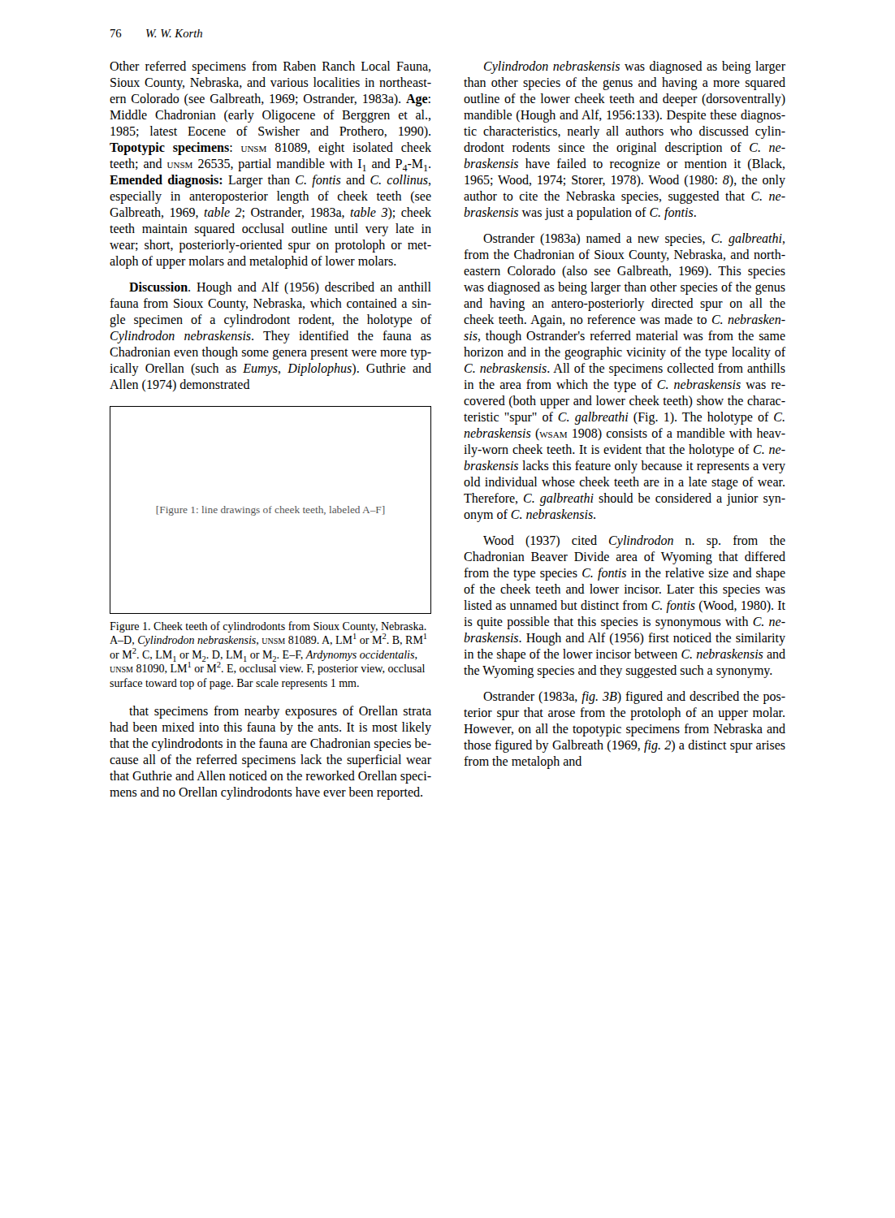76 W. W. Korth
Other referred specimens from Raben Ranch Local Fauna, Sioux County, Nebraska, and various localities in northeastern Colorado (see Galbreath, 1969; Ostrander, 1983a). Age: Middle Chadronian (early Oligocene of Berggren et al., 1985; latest Eocene of Swisher and Prothero, 1990). Topotypic specimens: unsm 81089, eight isolated cheek teeth; and unsm 26535, partial mandible with I1 and P4-M1. Emended diagnosis: Larger than C. fontis and C. collinus, especially in anteroposterior length of cheek teeth (see Galbreath, 1969, table 2; Ostrander, 1983a, table 3); cheek teeth maintain squared occlusal outline until very late in wear; short, posteriorly-oriented spur on protoloph or metaloph of upper molars and metalophid of lower molars.
Discussion. Hough and Alf (1956) described an anthill fauna from Sioux County, Nebraska, which contained a single specimen of a cylindrodont rodent, the holotype of Cylindrodon nebraskensis. They identified the fauna as Chadronian even though some genera present were more typically Orellan (such as Eumys, Diplolophus). Guthrie and Allen (1974) demonstrated
[Figure 1: line drawings of cheek teeth, labeled A–F]
Figure 1. Cheek teeth of cylindrodonts from Sioux County, Nebraska. A–D, Cylindrodon nebraskensis, unsm 81089. A, LM1 or M2. B, RM1 or M2. C, LM1 or M2. D, LM1 or M2. E–F, Ardynomys occidentalis, unsm 81090, LM1 or M2. E, occlusal view. F, posterior view, occlusal surface toward top of page. Bar scale represents 1 mm.
that specimens from nearby exposures of Orellan strata had been mixed into this fauna by the ants. It is most likely that the cylindrodonts in the fauna are Chadronian species because all of the referred specimens lack the superficial wear that Guthrie and Allen noticed on the reworked Orellan specimens and no Orellan cylindrodonts have ever been reported.
Cylindrodon nebraskensis was diagnosed as being larger than other species of the genus and having a more squared outline of the lower cheek teeth and deeper (dorsoventrally) mandible (Hough and Alf, 1956:133). Despite these diagnostic characteristics, nearly all authors who discussed cylindrodont rodents since the original description of C. nebraskensis have failed to recognize or mention it (Black, 1965; Wood, 1974; Storer, 1978). Wood (1980: 8), the only author to cite the Nebraska species, suggested that C. nebraskensis was just a population of C. fontis.
Ostrander (1983a) named a new species, C. galbreathi, from the Chadronian of Sioux County, Nebraska, and northeastern Colorado (also see Galbreath, 1969). This species was diagnosed as being larger than other species of the genus and having an antero-posteriorly directed spur on all the cheek teeth. Again, no reference was made to C. nebraskensis, though Ostrander's referred material was from the same horizon and in the geographic vicinity of the type locality of C. nebraskensis. All of the specimens collected from anthills in the area from which the type of C. nebraskensis was recovered (both upper and lower cheek teeth) show the characteristic "spur" of C. galbreathi (Fig. 1). The holotype of C. nebraskensis (wsam 1908) consists of a mandible with heavily-worn cheek teeth. It is evident that the holotype of C. nebraskensis lacks this feature only because it represents a very old individual whose cheek teeth are in a late stage of wear. Therefore, C. galbreathi should be considered a junior synonym of C. nebraskensis.
Wood (1937) cited Cylindrodon n. sp. from the Chadronian Beaver Divide area of Wyoming that differed from the type species C. fontis in the relative size and shape of the cheek teeth and lower incisor. Later this species was listed as unnamed but distinct from C. fontis (Wood, 1980). It is quite possible that this species is synonymous with C. nebraskensis. Hough and Alf (1956) first noticed the similarity in the shape of the lower incisor between C. nebraskensis and the Wyoming species and they suggested such a synonymy.
Ostrander (1983a, fig. 3B) figured and described the posterior spur that arose from the protoloph of an upper molar. However, on all the topotypic specimens from Nebraska and those figured by Galbreath (1969, fig. 2) a distinct spur arises from the metaloph and